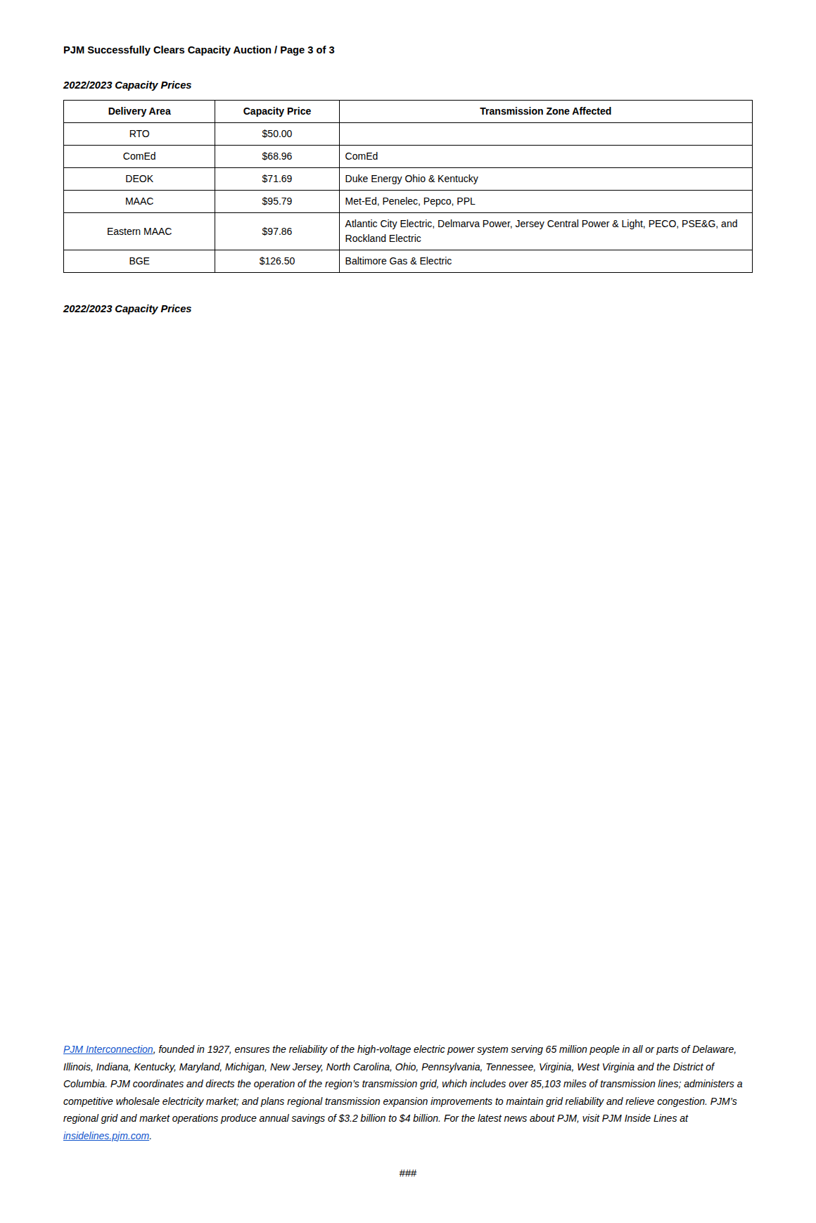PJM Successfully Clears Capacity Auction / Page 3 of 3
2022/2023 Capacity Prices
| Delivery Area | Capacity Price | Transmission Zone Affected |
| --- | --- | --- |
| RTO | $50.00 | |
| ComEd | $68.96 | ComEd |
| DEOK | $71.69 | Duke Energy Ohio & Kentucky |
| MAAC | $95.79 | Met-Ed, Penelec, Pepco, PPL |
| Eastern MAAC | $97.86 | Atlantic City Electric, Delmarva Power, Jersey Central Power & Light, PECO, PSE&G, and Rockland Electric |
| BGE | $126.50 | Baltimore Gas & Electric |
2022/2023 Capacity Prices
PJM Interconnection, founded in 1927, ensures the reliability of the high-voltage electric power system serving 65 million people in all or parts of Delaware, Illinois, Indiana, Kentucky, Maryland, Michigan, New Jersey, North Carolina, Ohio, Pennsylvania, Tennessee, Virginia, West Virginia and the District of Columbia. PJM coordinates and directs the operation of the region’s transmission grid, which includes over 85,103 miles of transmission lines; administers a competitive wholesale electricity market; and plans regional transmission expansion improvements to maintain grid reliability and relieve congestion. PJM’s regional grid and market operations produce annual savings of $3.2 billion to $4 billion. For the latest news about PJM, visit PJM Inside Lines at insidelines.pjm.com.
###